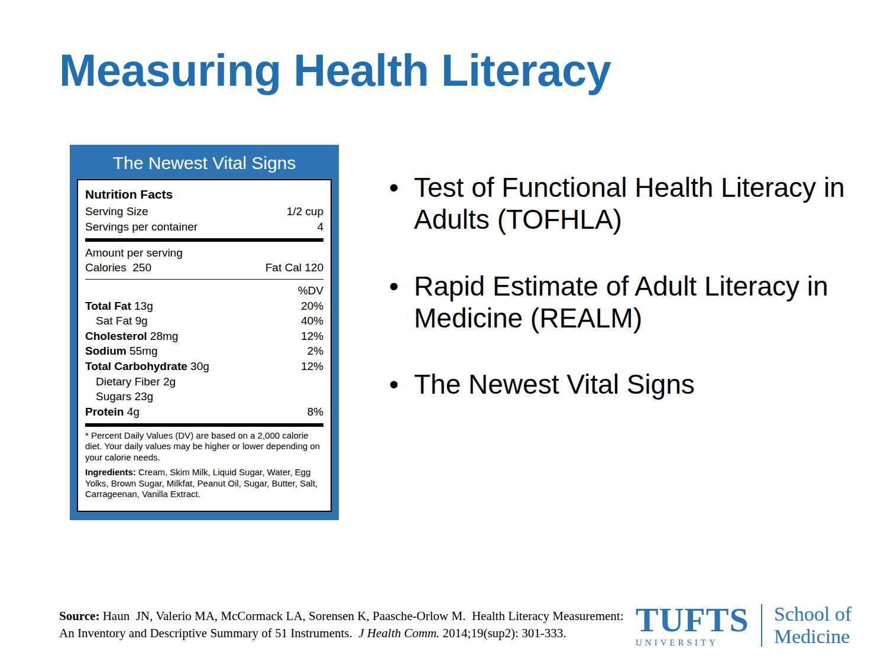Measuring Health Literacy
The Newest Vital Signs
Nutrition Facts
| Serving Size | 1/2 cup |
| Servings per container | 4 |
| Amount per serving | |
| Calories 250 | Fat Cal 120 |
| | %DV |
| Total Fat 13g | 20% |
| Sat Fat 9g | 40% |
| Cholesterol 28mg | 12% |
| Sodium 55mg | 2% |
| Total Carbohydrate 30g | 12% |
| Dietary Fiber 2g | |
| Sugars 23g | |
| Protein 4g | 8% |
* Percent Daily Values (DV) are based on a 2,000 calorie diet. Your daily values may be higher or lower depending on your calorie needs.
Ingredients: Cream, Skim Milk, Liquid Sugar, Water, Egg Yolks, Brown Sugar, Milkfat, Peanut Oil, Sugar, Butter, Salt, Carrageenan, Vanilla Extract.
Test of Functional Health Literacy in Adults (TOFHLA)
Rapid Estimate of Adult Literacy in Medicine (REALM)
The Newest Vital Signs
Source: Haun JN, Valerio MA, McCormack LA, Sorensen K, Paasche-Orlow M. Health Literacy Measurement: An Inventory and Descriptive Summary of 51 Instruments. J Health Comm. 2014;19(sup2): 301-333.
TUFTSUNIVERSITY School of
Medicine